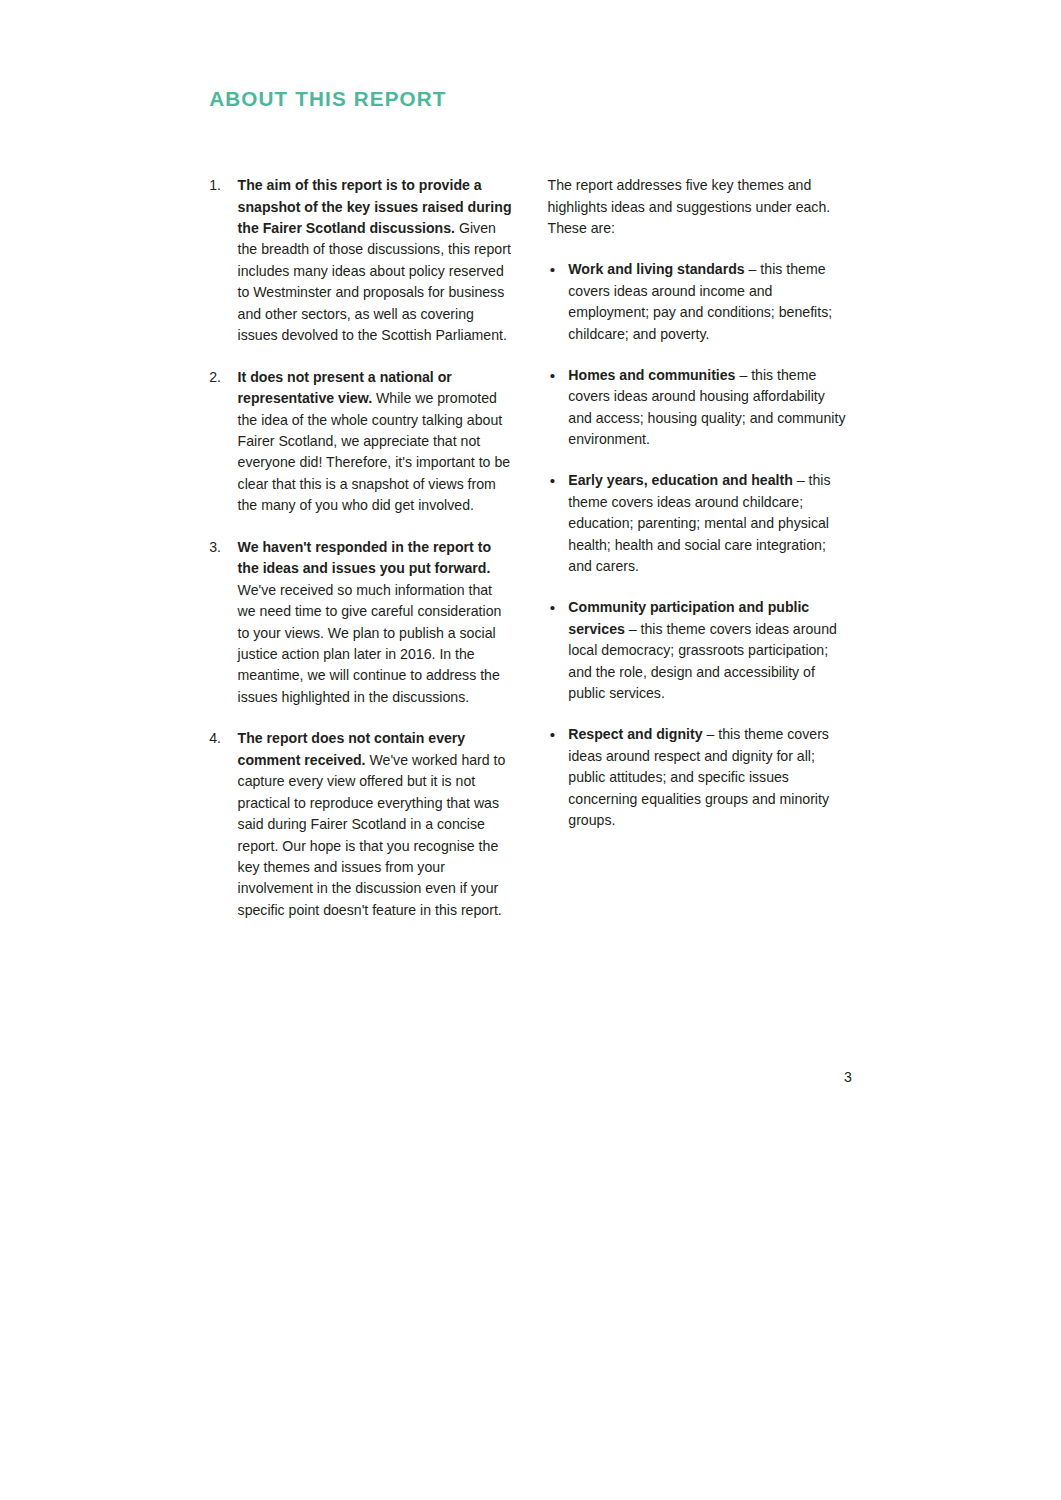About this report
The aim of this report is to provide a snapshot of the key issues raised during the Fairer Scotland discussions. Given the breadth of those discussions, this report includes many ideas about policy reserved to Westminster and proposals for business and other sectors, as well as covering issues devolved to the Scottish Parliament.
It does not present a national or representative view. While we promoted the idea of the whole country talking about Fairer Scotland, we appreciate that not everyone did! Therefore, it's important to be clear that this is a snapshot of views from the many of you who did get involved.
We haven't responded in the report to the ideas and issues you put forward. We've received so much information that we need time to give careful consideration to your views. We plan to publish a social justice action plan later in 2016. In the meantime, we will continue to address the issues highlighted in the discussions.
The report does not contain every comment received. We've worked hard to capture every view offered but it is not practical to reproduce everything that was said during Fairer Scotland in a concise report. Our hope is that you recognise the key themes and issues from your involvement in the discussion even if your specific point doesn't feature in this report.
The report addresses five key themes and highlights ideas and suggestions under each. These are:
Work and living standards – this theme covers ideas around income and employment; pay and conditions; benefits; childcare; and poverty.
Homes and communities – this theme covers ideas around housing affordability and access; housing quality; and community environment.
Early years, education and health – this theme covers ideas around childcare; education; parenting; mental and physical health; health and social care integration; and carers.
Community participation and public services – this theme covers ideas around local democracy; grassroots participation; and the role, design and accessibility of public services.
Respect and dignity – this theme covers ideas around respect and dignity for all; public attitudes; and specific issues concerning equalities groups and minority groups.
3